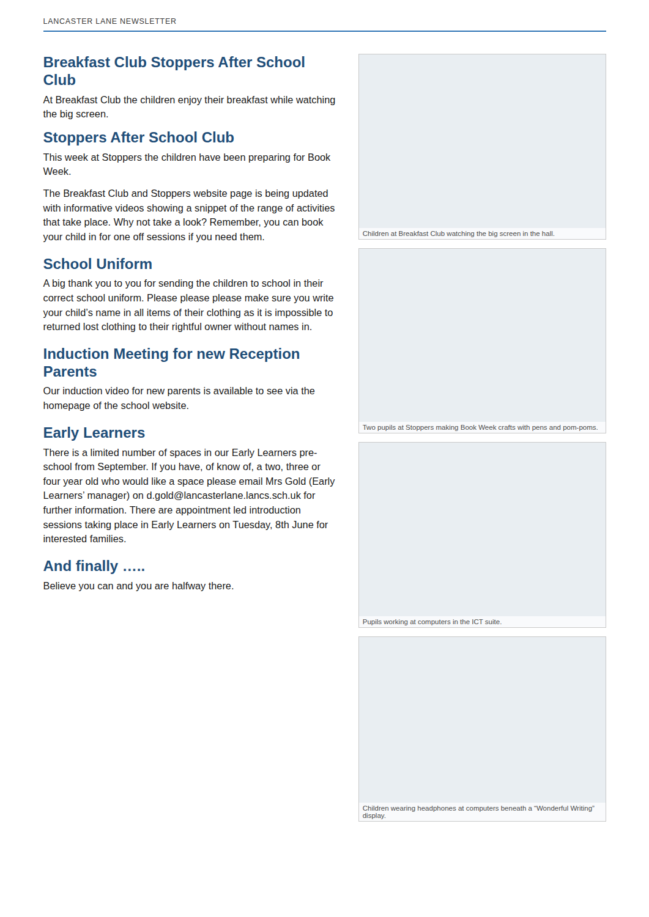Lancaster Lane Newsletter
Breakfast Club Stoppers After School Club
At Breakfast Club the children enjoy their breakfast while watching the big screen.
Stoppers After School Club
This week at Stoppers the children have been preparing for Book Week.
The Breakfast Club and Stoppers website page is being updated with informative videos showing a snippet of the range of activities that take place. Why not take a look? Remember, you can book your child in for one off sessions if you need them.
School Uniform
A big thank you to you for sending the children to school in their correct school uniform. Please please please make sure you write your child’s name in all items of their clothing as it is impossible to returned lost clothing to their rightful owner without names in.
Induction Meeting for new Reception Parents
Our induction video for new parents is available to see via the homepage of the school website.
Early Learners
There is a limited number of spaces in our Early Learners pre-school from September. If you have, of know of, a two, three or four year old who would like a space please email Mrs Gold (Early Learners’ manager) on d.gold@lancasterlane.lancs.sch.uk for further information. There are appointment led introduction sessions taking place in Early Learners on Tuesday, 8th June for interested families.
And finally …..
Believe you can and you are halfway there.
Children at Breakfast Club watching the big screen in the hall.
Two pupils at Stoppers making Book Week crafts with pens and pom-poms.
Pupils working at computers in the ICT suite.
Children wearing headphones at computers beneath a “Wonderful Writing” display.